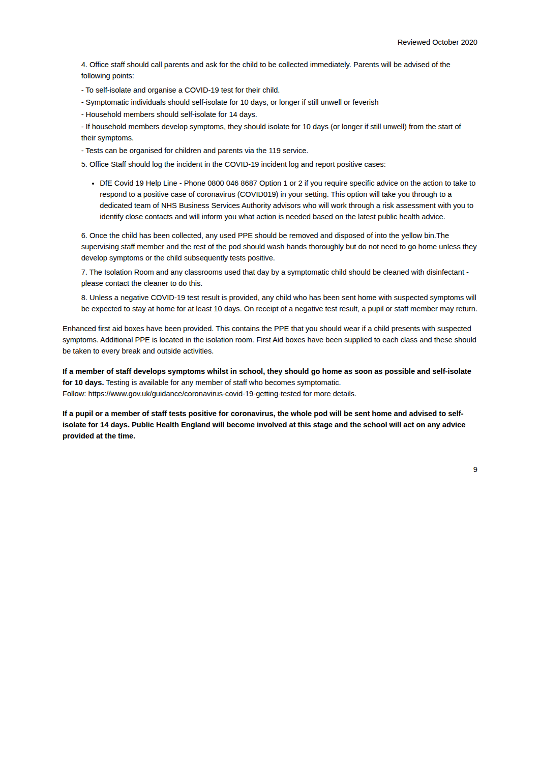Reviewed October 2020
4. Office staff should call parents and ask for the child to be collected immediately. Parents will be advised of the following points:
- To self-isolate and organise a COVID-19 test for their child.
- Symptomatic individuals should self-isolate for 10 days, or longer if still unwell or feverish
- Household members should self-isolate for 14 days.
- If household members develop symptoms, they should isolate for 10 days (or longer if still unwell) from the start of their symptoms.
- Tests can be organised for children and parents via the 119 service.
5. Office Staff should log the incident in the COVID-19 incident log and report positive cases:
DfE Covid 19 Help Line - Phone 0800 046 8687 Option 1 or 2 if you require specific advice on the action to take to respond to a positive case of coronavirus (COVID019) in your setting. This option will take you through to a dedicated team of NHS Business Services Authority advisors who will work through a risk assessment with you to identify close contacts and will inform you what action is needed based on the latest public health advice.
6. Once the child has been collected, any used PPE should be removed and disposed of into the yellow bin.The supervising staff member and the rest of the pod should wash hands thoroughly but do not need to go home unless they develop symptoms or the child subsequently tests positive.
7. The Isolation Room and any classrooms used that day by a symptomatic child should be cleaned with disinfectant - please contact the cleaner to do this.
8. Unless a negative COVID-19 test result is provided, any child who has been sent home with suspected symptoms will be expected to stay at home for at least 10 days. On receipt of a negative test result, a pupil or staff member may return.
Enhanced first aid boxes have been provided. This contains the PPE that you should wear if a child presents with suspected symptoms. Additional PPE is located in the isolation room. First Aid boxes have been supplied to each class and these should be taken to every break and outside activities.
If a member of staff develops symptoms whilst in school, they should go home as soon as possible and self-isolate for 10 days. Testing is available for any member of staff who becomes symptomatic.
Follow: https://www.gov.uk/guidance/coronavirus-covid-19-getting-tested for more details.
If a pupil or a member of staff tests positive for coronavirus, the whole pod will be sent home and advised to self-isolate for 14 days. Public Health England will become involved at this stage and the school will act on any advice provided at the time.
9